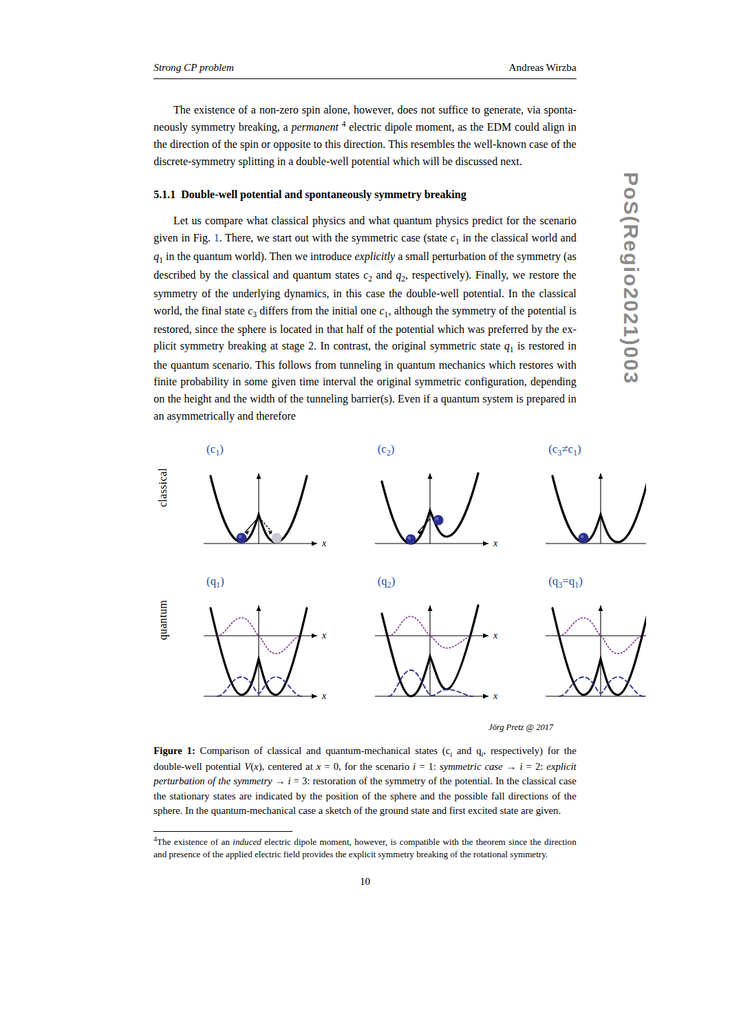PoS(Regio2021)003
Strong CP problem Andreas Wirzba
The existence of a non-zero spin alone, however, does not suffice to generate, via spontaneously symmetry breaking, a permanent 4 electric dipole moment, as the EDM could align in the direction of the spin or opposite to this direction. This resembles the well-known case of the discrete-symmetry splitting in a double-well potential which will be discussed next.
5.1.1 Double-well potential and spontaneously symmetry breaking
Let us compare what classical physics and what quantum physics predict for the scenario given in Fig. 1. There, we start out with the symmetric case (state c1 in the classical world and q1 in the quantum world). Then we introduce explicitly a small perturbation of the symmetry (as described by the classical and quantum states c2 and q2, respectively). Finally, we restore the symmetry of the underlying dynamics, in this case the double-well potential. In the classical world, the final state c3 differs from the initial one c1, although the symmetry of the potential is restored, since the sphere is located in that half of the potential which was preferred by the explicit symmetry breaking at stage 2. In contrast, the original symmetric state q1 is restored in the quantum scenario. This follows from tunneling in quantum mechanics which restores with finite probability in some given time interval the original symmetric configuration, depending on the height and the width of the tunneling barrier(s). Even if a quantum system is prepared in an asymmetrically and therefore
classical
(c1)
x
(c2)
x
(c3≠c1)
x
quantum
(q1)
x x
(q2)
x x
(q3=q1)
x x
Jörg Pretz @ 2017
Figure 1: Comparison of classical and quantum-mechanical states (ci and qi, respectively) for the double-well potential V(x), centered at x = 0, for the scenario i = 1: symmetric case → i = 2: explicit perturbation of the symmetry → i = 3: restoration of the symmetry of the potential. In the classical case the stationary states are indicated by the position of the sphere and the possible fall directions of the sphere. In the quantum-mechanical case a sketch of the ground state and first excited state are given.
4 The existence of an induced electric dipole moment, however, is compatible with the theorem since the direction and presence of the applied electric field provides the explicit symmetry breaking of the rotational symmetry.
10